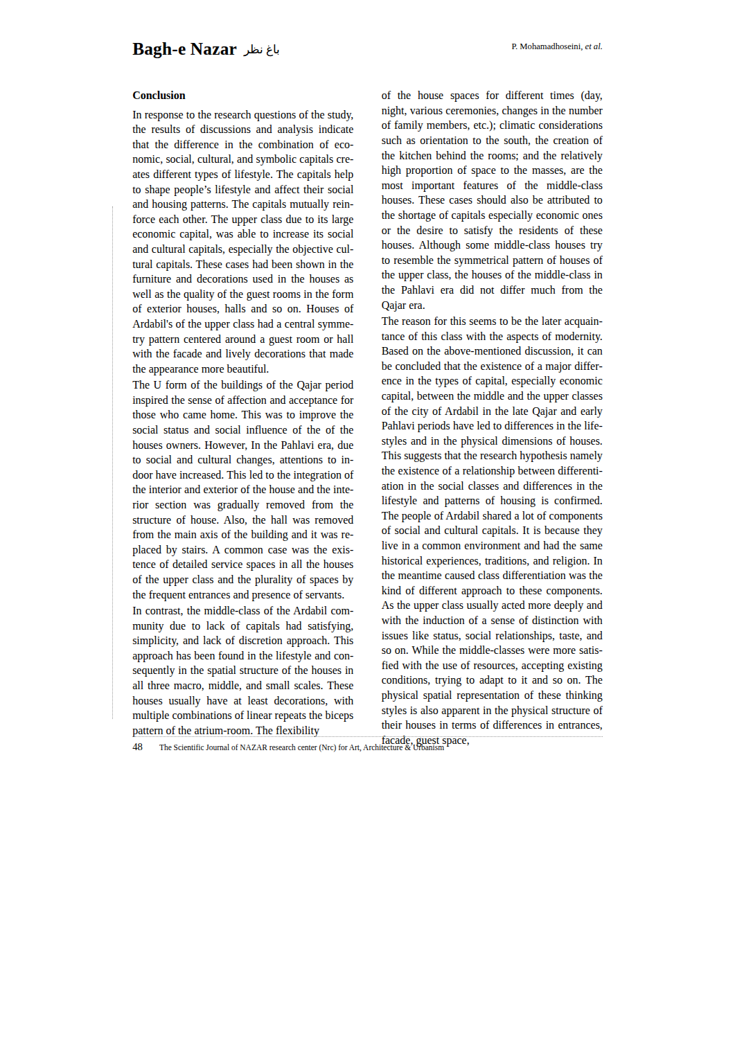Bagh-e Nazar باغ نظر
P. Mohamadhoseini, et al.
Conclusion
In response to the research questions of the study, the results of discussions and analysis indicate that the difference in the combination of economic, social, cultural, and symbolic capitals creates different types of lifestyle. The capitals help to shape people’s lifestyle and affect their social and housing patterns. The capitals mutually reinforce each other. The upper class due to its large economic capital, was able to increase its social and cultural capitals, especially the objective cultural capitals. These cases had been shown in the furniture and decorations used in the houses as well as the quality of the guest rooms in the form of exterior houses, halls and so on. Houses of Ardabil's of the upper class had a central symmetry pattern centered around a guest room or hall with the facade and lively decorations that made the appearance more beautiful.
The U form of the buildings of the Qajar period inspired the sense of affection and acceptance for those who came home. This was to improve the social status and social influence of the of the houses owners. However, In the Pahlavi era, due to social and cultural changes, attentions to indoor have increased. This led to the integration of the interior and exterior of the house and the interior section was gradually removed from the structure of house. Also, the hall was removed from the main axis of the building and it was replaced by stairs. A common case was the existence of detailed service spaces in all the houses of the upper class and the plurality of spaces by the frequent entrances and presence of servants.
In contrast, the middle-class of the Ardabil community due to lack of capitals had satisfying, simplicity, and lack of discretion approach. This approach has been found in the lifestyle and consequently in the spatial structure of the houses in all three macro, middle, and small scales. These houses usually have at least decorations, with multiple combinations of linear repeats the biceps pattern of the atrium-room. The flexibility
of the house spaces for different times (day, night, various ceremonies, changes in the number of family members, etc.); climatic considerations such as orientation to the south, the creation of the kitchen behind the rooms; and the relatively high proportion of space to the masses, are the most important features of the middle-class houses. These cases should also be attributed to the shortage of capitals especially economic ones or the desire to satisfy the residents of these houses. Although some middle-class houses try to resemble the symmetrical pattern of houses of the upper class, the houses of the middle-class in the Pahlavi era did not differ much from the Qajar era.
The reason for this seems to be the later acquaintance of this class with the aspects of modernity. Based on the above-mentioned discussion, it can be concluded that the existence of a major difference in the types of capital, especially economic capital, between the middle and the upper classes of the city of Ardabil in the late Qajar and early Pahlavi periods have led to differences in the lifestyles and in the physical dimensions of houses. This suggests that the research hypothesis namely the existence of a relationship between differentiation in the social classes and differences in the lifestyle and patterns of housing is confirmed. The people of Ardabil shared a lot of components of social and cultural capitals. It is because they live in a common environment and had the same historical experiences, traditions, and religion. In the meantime caused class differentiation was the kind of different approach to these components. As the upper class usually acted more deeply and with the induction of a sense of distinction with issues like status, social relationships, taste, and so on. While the middle-classes were more satisfied with the use of resources, accepting existing conditions, trying to adapt to it and so on. The physical spatial representation of these thinking styles is also apparent in the physical structure of their houses in terms of differences in entrances, facade, guest space,
48
The Scientific Journal of NAZAR research center (Nrc) for Art, Architecture & Urbanism